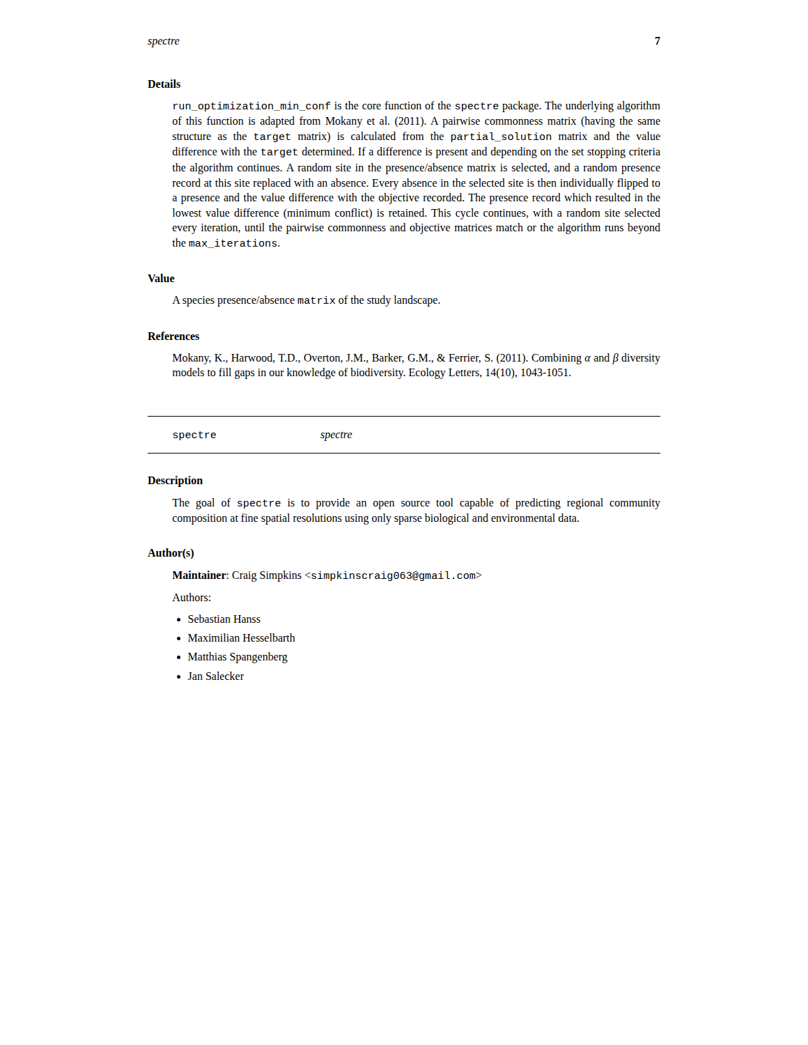spectre 7
Details
run_optimization_min_conf is the core function of the spectre package. The underlying algorithm of this function is adapted from Mokany et al. (2011). A pairwise commonness matrix (having the same structure as the target matrix) is calculated from the partial_solution matrix and the value difference with the target determined. If a difference is present and depending on the set stopping criteria the algorithm continues. A random site in the presence/absence matrix is selected, and a random presence record at this site replaced with an absence. Every absence in the selected site is then individually flipped to a presence and the value difference with the objective recorded. The presence record which resulted in the lowest value difference (minimum conflict) is retained. This cycle continues, with a random site selected every iteration, until the pairwise commonness and objective matrices match or the algorithm runs beyond the max_iterations.
Value
A species presence/absence matrix of the study landscape.
References
Mokany, K., Harwood, T.D., Overton, J.M., Barker, G.M., & Ferrier, S. (2011). Combining α and β diversity models to fill gaps in our knowledge of biodiversity. Ecology Letters, 14(10), 1043-1051.
spectre spectre
Description
The goal of spectre is to provide an open source tool capable of predicting regional community composition at fine spatial resolutions using only sparse biological and environmental data.
Author(s)
Maintainer: Craig Simpkins <simpkinscraig063@gmail.com>
Authors:
Sebastian Hanss
Maximilian Hesselbarth
Matthias Spangenberg
Jan Salecker